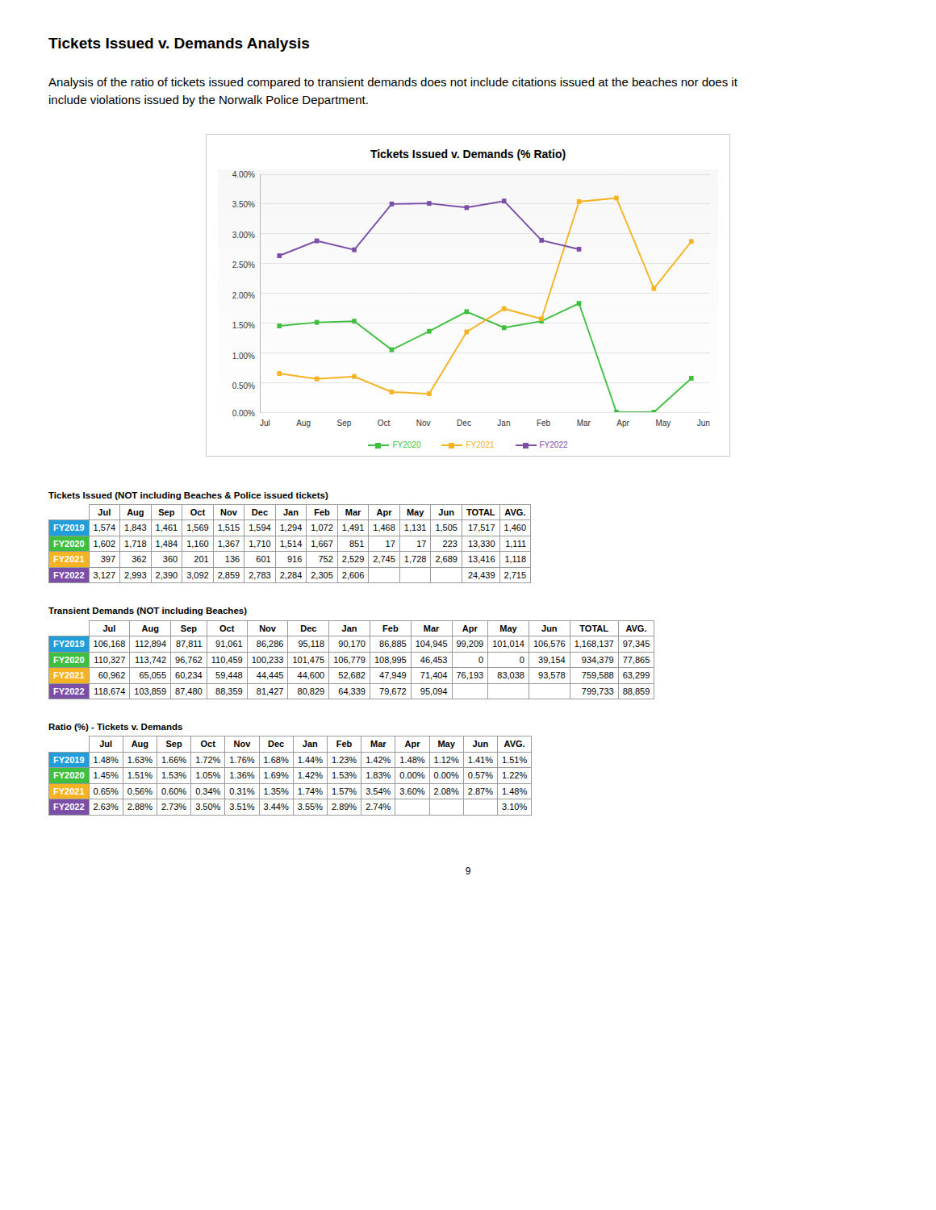Tickets Issued v. Demands Analysis
Analysis of the ratio of tickets issued compared to transient demands does not include citations issued at the beaches nor does it include violations issued by the Norwalk Police Department.
Tickets Issued v. Demands (% Ratio)
4.00%
3.50%
3.00%
2.50%
2.00%
1.50%
1.00%
0.50%
0.00%
Jul Aug Sep Oct Nov Dec Jan Feb Mar Apr May Jun
FY2020 FY2021 FY2022
Tickets Issued (NOT including Beaches & Police issued tickets)
| | Jul | Aug | Sep | Oct | Nov | Dec | Jan | Feb | Mar | Apr | May | Jun | TOTAL | AVG. |
| --- | --- | --- | --- | --- | --- | --- | --- | --- | --- | --- | --- | --- | --- | --- |
| FY2019 | 1,574 | 1,843 | 1,461 | 1,569 | 1,515 | 1,594 | 1,294 | 1,072 | 1,491 | 1,468 | 1,131 | 1,505 | 17,517 | 1,460 |
| FY2020 | 1,602 | 1,718 | 1,484 | 1,160 | 1,367 | 1,710 | 1,514 | 1,667 | 851 | 17 | 17 | 223 | 13,330 | 1,111 |
| FY2021 | 397 | 362 | 360 | 201 | 136 | 601 | 916 | 752 | 2,529 | 2,745 | 1,728 | 2,689 | 13,416 | 1,118 |
| FY2022 | 3,127 | 2,993 | 2,390 | 3,092 | 2,859 | 2,783 | 2,284 | 2,305 | 2,606 | | | | 24,439 | 2,715 |
Transient Demands (NOT including Beaches)
| | Jul | Aug | Sep | Oct | Nov | Dec | Jan | Feb | Mar | Apr | May | Jun | TOTAL | AVG. |
| --- | --- | --- | --- | --- | --- | --- | --- | --- | --- | --- | --- | --- | --- | --- |
| FY2019 | 106,168 | 112,894 | 87,811 | 91,061 | 86,286 | 95,118 | 90,170 | 86,885 | 104,945 | 99,209 | 101,014 | 106,576 | 1,168,137 | 97,345 |
| FY2020 | 110,327 | 113,742 | 96,762 | 110,459 | 100,233 | 101,475 | 106,779 | 108,995 | 46,453 | 0 | 0 | 39,154 | 934,379 | 77,865 |
| FY2021 | 60,962 | 65,055 | 60,234 | 59,448 | 44,445 | 44,600 | 52,682 | 47,949 | 71,404 | 76,193 | 83,038 | 93,578 | 759,588 | 63,299 |
| FY2022 | 118,674 | 103,859 | 87,480 | 88,359 | 81,427 | 80,829 | 64,339 | 79,672 | 95,094 | | | | 799,733 | 88,859 |
Ratio (%) - Tickets v. Demands
| | Jul | Aug | Sep | Oct | Nov | Dec | Jan | Feb | Mar | Apr | May | Jun | AVG. |
| --- | --- | --- | --- | --- | --- | --- | --- | --- | --- | --- | --- | --- | --- |
| FY2019 | 1.48% | 1.63% | 1.66% | 1.72% | 1.76% | 1.68% | 1.44% | 1.23% | 1.42% | 1.48% | 1.12% | 1.41% | 1.51% |
| FY2020 | 1.45% | 1.51% | 1.53% | 1.05% | 1.36% | 1.69% | 1.42% | 1.53% | 1.83% | 0.00% | 0.00% | 0.57% | 1.22% |
| FY2021 | 0.65% | 0.56% | 0.60% | 0.34% | 0.31% | 1.35% | 1.74% | 1.57% | 3.54% | 3.60% | 2.08% | 2.87% | 1.48% |
| FY2022 | 2.63% | 2.88% | 2.73% | 3.50% | 3.51% | 3.44% | 3.55% | 2.89% | 2.74% | | | | 3.10% |
9